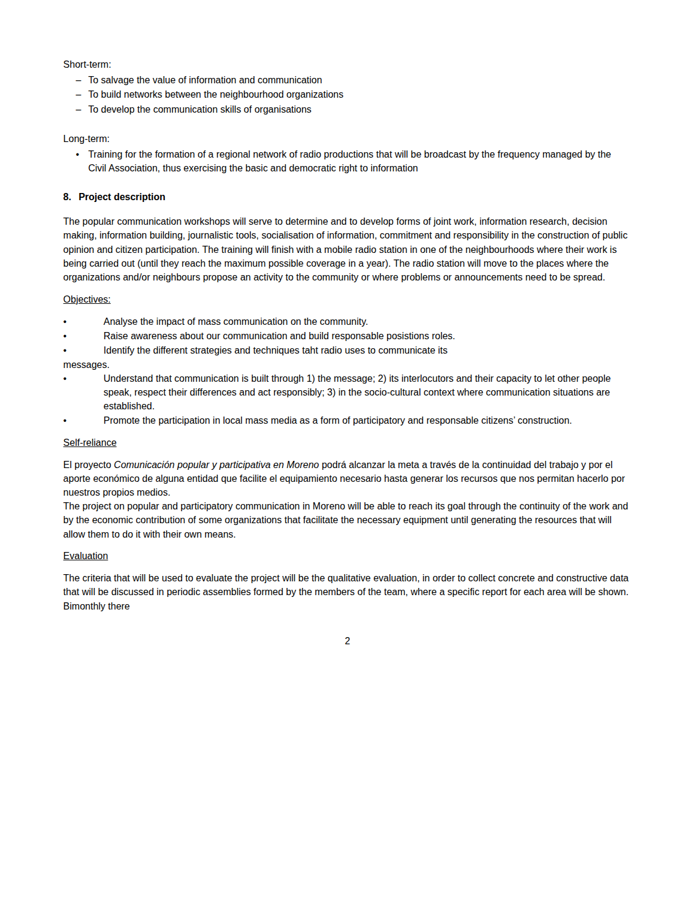Short-term:
To salvage the value of information and communication
To build networks between the neighbourhood organizations
To develop the communication skills of organisations
Long-term:
Training for the formation of a regional network of radio productions that will be broadcast by the frequency managed by the Civil Association, thus exercising the basic and democratic right to information
8. Project description
The popular communication workshops will serve to determine and to develop forms of joint work, information research, decision making, information building, journalistic tools, socialisation of information, commitment and responsibility in the construction of public opinion and citizen participation. The training will finish with a mobile radio station in one of the neighbourhoods where their work is being carried out (until they reach the maximum possible coverage in a year). The radio station will move to the places where the organizations and/or neighbours propose an activity to the community or where problems or announcements need to be spread.
Objectives:
Analyse the impact of mass communication on the community. Raise awareness about our communication and build responsable posistions roles. Identify the different strategies and techniques taht radio uses to communicate its messages. Understand that communication is built through 1) the message; 2) its interlocutors and their capacity to let other people speak, respect their differences and act responsibly; 3) in the socio-cultural context where communication situations are established. Promote the participation in local mass media as a form of participatory and responsable citizens’ construction.
Self-reliance
El proyecto Comunicación popular y participativa en Moreno podrá alcanzar la meta a través de la continuidad del trabajo y por el aporte económico de alguna entidad que facilite el equipamiento necesario hasta generar los recursos que nos permitan hacerlo por nuestros propios medios.
The project on popular and participatory communication in Moreno will be able to reach its goal through the continuity of the work and by the economic contribution of some organizations that facilitate the necessary equipment until generating the resources that will allow them to do it with their own means.
Evaluation
The criteria that will be used to evaluate the project will be the qualitative evaluation, in order to collect concrete and constructive data that will be discussed in periodic assemblies formed by the members of the team, where a specific report for each area will be shown. Bimonthly there
2